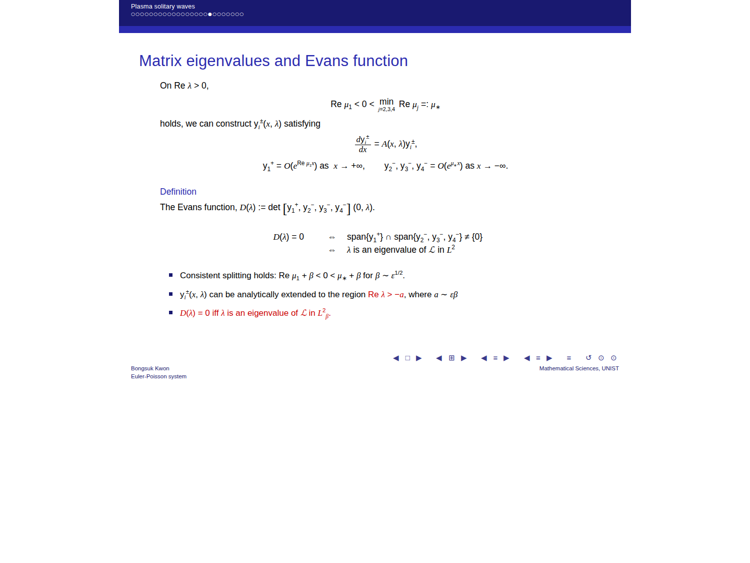Plasma solitary waves
○○○○○○○○○○○○○○○○○●○○○○○○○
Matrix eigenvalues and Evans function
On Re λ > 0,
Re μ1 < 0 < min j=2,3,4 Re μj =: μ∗
holds, we can construct yi±(x, λ) satisfying
dyi±dx = A(x, λ)yi±,
y1+ = O(eRe μ1x) as x → +∞, y2−, y3−, y4− = O(eμ∗x) as x → −∞.
Definition
The Evans function, D(λ) := det [y1+, y2−, y3−, y4−] (0, λ).
D(λ) = 0
⇔
span{y1+} ∩ span{y2−, y3−, y4−} ≠ {0}
⇔
λ is an eigenvalue of ℒ in L2
Consistent splitting holds: Re μ1 + β < 0 < μ∗ + β for β ∼ ε1/2.
yi±(x, λ) can be analytically extended to the region Re λ > −a, where a ∼ εβ
D(λ) = 0 iff λ is an eigenvalue of ℒ in L2β.
◀ □ ▶ ◀ ⊞ ▶ ◀ ≡ ▶ ◀ ≡ ▶ ≡ ↺ ⊙ ⊙
Bongsuk Kwon
Mathematical Sciences, UNIST
Euler-Poisson system